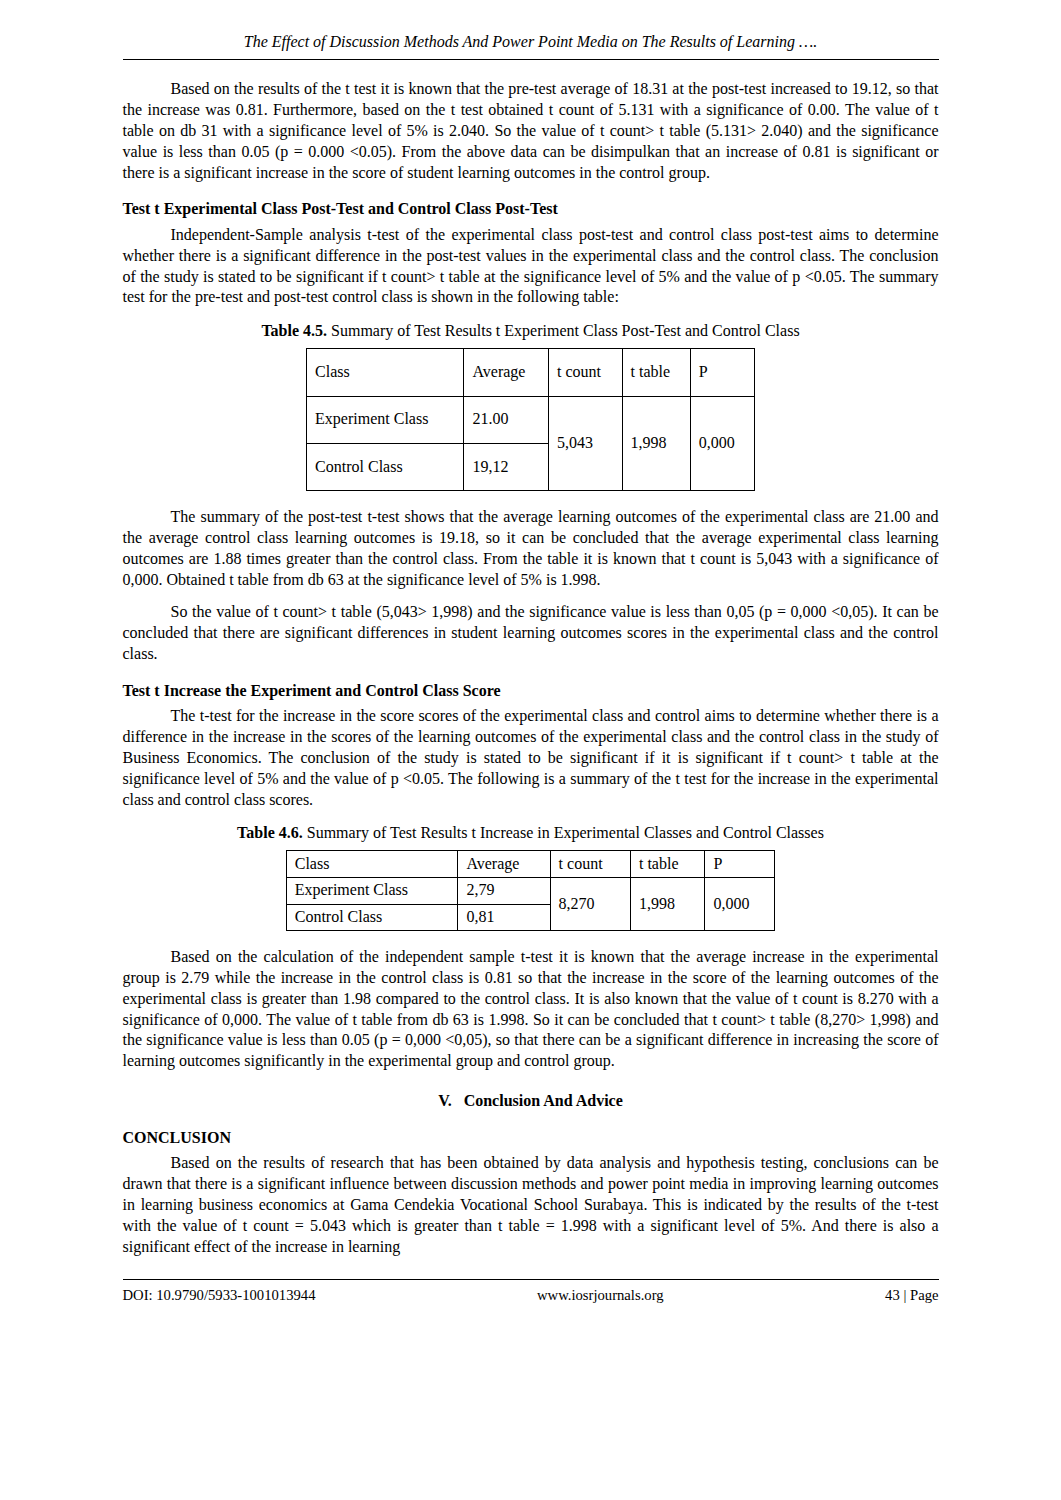The Effect of Discussion Methods And Power Point Media on The Results of Learning ….
Based on the results of the t test it is known that the pre-test average of 18.31 at the post-test increased to 19.12, so that the increase was 0.81. Furthermore, based on the t test obtained t count of 5.131 with a significance of 0.00. The value of t table on db 31 with a significance level of 5% is 2.040. So the value of t count> t table (5.131> 2.040) and the significance value is less than 0.05 (p = 0.000 <0.05). From the above data can be disimpulkan that an increase of 0.81 is significant or there is a significant increase in the score of student learning outcomes in the control group.
Test t Experimental Class Post-Test and Control Class Post-Test
Independent-Sample analysis t-test of the experimental class post-test and control class post-test aims to determine whether there is a significant difference in the post-test values in the experimental class and the control class. The conclusion of the study is stated to be significant if t count> t table at the significance level of 5% and the value of p <0.05. The summary test for the pre-test and post-test control class is shown in the following table:
Table 4.5. Summary of Test Results t Experiment Class Post-Test and Control Class
| Class | Average | t count | t table | P |
| Experiment Class | 21.00 | 5,043 | 1,998 | 0,000 |
| Control Class | 19,12 |
The summary of the post-test t-test shows that the average learning outcomes of the experimental class are 21.00 and the average control class learning outcomes is 19.18, so it can be concluded that the average experimental class learning outcomes are 1.88 times greater than the control class. From the table it is known that t count is 5,043 with a significance of 0,000. Obtained t table from db 63 at the significance level of 5% is 1.998.
So the value of t count> t table (5,043> 1,998) and the significance value is less than 0,05 (p = 0,000 <0,05). It can be concluded that there are significant differences in student learning outcomes scores in the experimental class and the control class.
Test t Increase the Experiment and Control Class Score
The t-test for the increase in the score scores of the experimental class and control aims to determine whether there is a difference in the increase in the scores of the learning outcomes of the experimental class and the control class in the study of Business Economics. The conclusion of the study is stated to be significant if it is significant if t count> t table at the significance level of 5% and the value of p <0.05. The following is a summary of the t test for the increase in the experimental class and control class scores.
Table 4.6. Summary of Test Results t Increase in Experimental Classes and Control Classes
| Class | Average | t count | t table | P |
| Experiment Class | 2,79 | 8,270 | 1,998 | 0,000 |
| Control Class | 0,81 |
Based on the calculation of the independent sample t-test it is known that the average increase in the experimental group is 2.79 while the increase in the control class is 0.81 so that the increase in the score of the learning outcomes of the experimental class is greater than 1.98 compared to the control class. It is also known that the value of t count is 8.270 with a significance of 0,000. The value of t table from db 63 is 1.998. So it can be concluded that t count> t table (8,270> 1,998) and the significance value is less than 0.05 (p = 0,000 <0,05), so that there can be a significant difference in increasing the score of learning outcomes significantly in the experimental group and control group.
V. Conclusion And Advice
CONCLUSION
Based on the results of research that has been obtained by data analysis and hypothesis testing, conclusions can be drawn that there is a significant influence between discussion methods and power point media in improving learning outcomes in learning business economics at Gama Cendekia Vocational School Surabaya. This is indicated by the results of the t-test with the value of t count = 5.043 which is greater than t table = 1.998 with a significant level of 5%. And there is also a significant effect of the increase in learning
DOI: 10.9790/5933-1001013944 www.iosrjournals.org 43 | Page